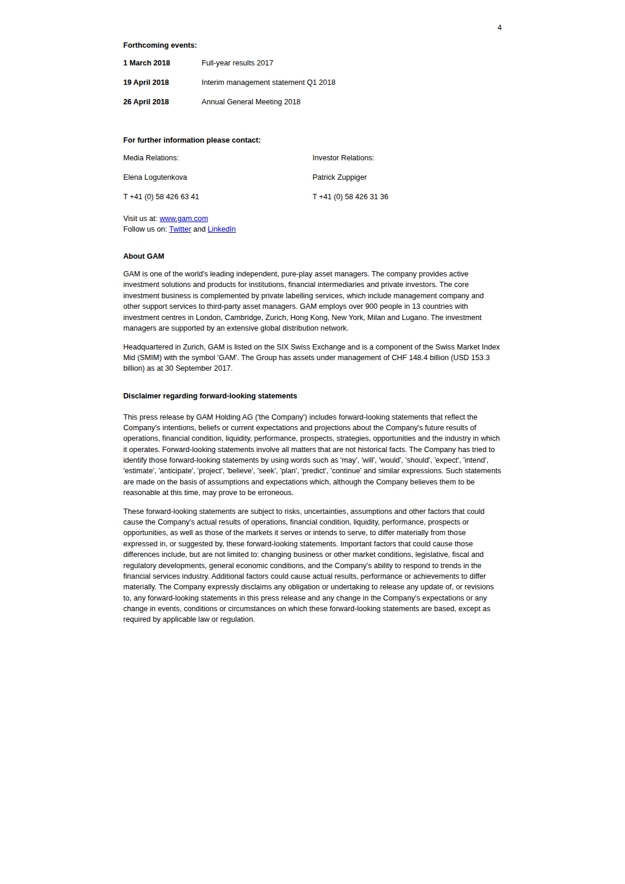4
Forthcoming events:
| 1 March 2018 | Full-year results 2017 |
| 19 April 2018 | Interim management statement Q1 2018 |
| 26 April 2018 | Annual General Meeting 2018 |
For further information please contact:
| Media Relations: | Investor Relations: |
| Elena Logutenkova | Patrick Zuppiger |
| T +41 (0) 58 426 63 41 | T +41 (0) 58 426 31 36 |
Visit us at: www.gam.com
Follow us on: Twitter and LinkedIn
About GAM
GAM is one of the world's leading independent, pure-play asset managers. The company provides active investment solutions and products for institutions, financial intermediaries and private investors. The core investment business is complemented by private labelling services, which include management company and other support services to third-party asset managers. GAM employs over 900 people in 13 countries with investment centres in London, Cambridge, Zurich, Hong Kong, New York, Milan and Lugano. The investment managers are supported by an extensive global distribution network.
Headquartered in Zurich, GAM is listed on the SIX Swiss Exchange and is a component of the Swiss Market Index Mid (SMIM) with the symbol 'GAM'. The Group has assets under management of CHF 148.4 billion (USD 153.3 billion) as at 30 September 2017.
Disclaimer regarding forward-looking statements
This press release by GAM Holding AG ('the Company') includes forward-looking statements that reflect the Company's intentions, beliefs or current expectations and projections about the Company's future results of operations, financial condition, liquidity, performance, prospects, strategies, opportunities and the industry in which it operates. Forward-looking statements involve all matters that are not historical facts. The Company has tried to identify those forward-looking statements by using words such as 'may', 'will', 'would', 'should', 'expect', 'intend', 'estimate', 'anticipate', 'project', 'believe', 'seek', 'plan', 'predict', 'continue' and similar expressions. Such statements are made on the basis of assumptions and expectations which, although the Company believes them to be reasonable at this time, may prove to be erroneous.
These forward-looking statements are subject to risks, uncertainties, assumptions and other factors that could cause the Company's actual results of operations, financial condition, liquidity, performance, prospects or opportunities, as well as those of the markets it serves or intends to serve, to differ materially from those expressed in, or suggested by, these forward-looking statements. Important factors that could cause those differences include, but are not limited to: changing business or other market conditions, legislative, fiscal and regulatory developments, general economic conditions, and the Company's ability to respond to trends in the financial services industry. Additional factors could cause actual results, performance or achievements to differ materially. The Company expressly disclaims any obligation or undertaking to release any update of, or revisions to, any forward-looking statements in this press release and any change in the Company's expectations or any change in events, conditions or circumstances on which these forward-looking statements are based, except as required by applicable law or regulation.